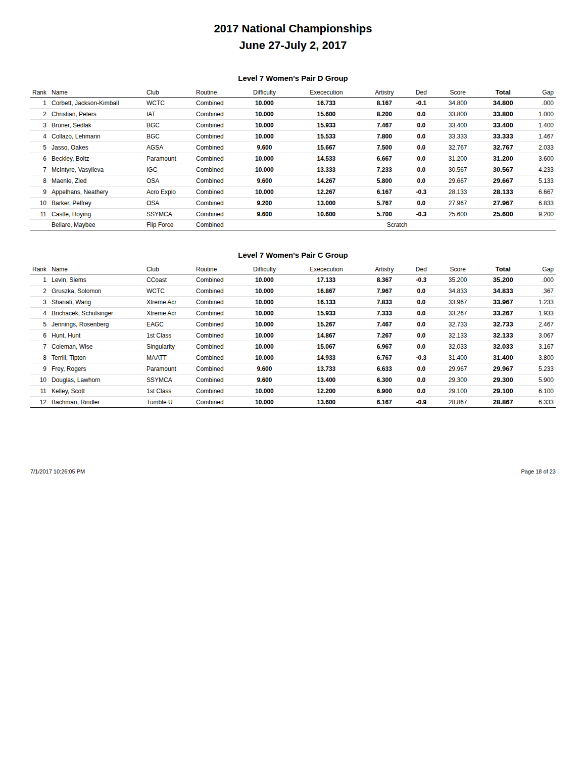2017 National Championships
June 27-July 2, 2017
Level 7 Women's Pair D Group
| Rank | Name | Club | Routine | Difficulty | Exececution | Artistry | Ded | Score | Total | Gap |
| --- | --- | --- | --- | --- | --- | --- | --- | --- | --- | --- |
| 1 | Corbett, Jackson-Kimball | WCTC | Combined | 10.000 | 16.733 | 8.167 | -0.1 | 34.800 | 34.800 | .000 |
| 2 | Christian, Peters | IAT | Combined | 10.000 | 15.600 | 8.200 | 0.0 | 33.800 | 33.800 | 1.000 |
| 3 | Bruner, Sedlak | BGC | Combined | 10.000 | 15.933 | 7.467 | 0.0 | 33.400 | 33.400 | 1.400 |
| 4 | Collazo, Lehmann | BGC | Combined | 10.000 | 15.533 | 7.800 | 0.0 | 33.333 | 33.333 | 1.467 |
| 5 | Jasso, Oakes | AGSA | Combined | 9.600 | 15.667 | 7.500 | 0.0 | 32.767 | 32.767 | 2.033 |
| 6 | Beckley, Boltz | Paramount | Combined | 10.000 | 14.533 | 6.667 | 0.0 | 31.200 | 31.200 | 3.600 |
| 7 | McIntyre, Vasylieva | IGC | Combined | 10.000 | 13.333 | 7.233 | 0.0 | 30.567 | 30.567 | 4.233 |
| 8 | Maenle, Zied | OSA | Combined | 9.600 | 14.267 | 5.800 | 0.0 | 29.667 | 29.667 | 5.133 |
| 9 | Appelhans, Neathery | Acro Explo | Combined | 10.000 | 12.267 | 6.167 | -0.3 | 28.133 | 28.133 | 6.667 |
| 10 | Barker, Pelfrey | OSA | Combined | 9.200 | 13.000 | 5.767 | 0.0 | 27.967 | 27.967 | 6.833 |
| 11 | Castle, Hoying | SSYMCA | Combined | 9.600 | 10.600 | 5.700 | -0.3 | 25.600 | 25.600 | 9.200 |
| | Bellare, Maybee | Flip Force | Combined | Scratch |
Level 7 Women's Pair C Group
| Rank | Name | Club | Routine | Difficulty | Exececution | Artistry | Ded | Score | Total | Gap |
| --- | --- | --- | --- | --- | --- | --- | --- | --- | --- | --- |
| 1 | Levin, Siems | CCoast | Combined | 10.000 | 17.133 | 8.367 | -0.3 | 35.200 | 35.200 | .000 |
| 2 | Gruszka, Solomon | WCTC | Combined | 10.000 | 16.867 | 7.967 | 0.0 | 34.833 | 34.833 | .367 |
| 3 | Shariati, Wang | Xtreme Acr | Combined | 10.000 | 16.133 | 7.833 | 0.0 | 33.967 | 33.967 | 1.233 |
| 4 | Brichacek, Schulsinger | Xtreme Acr | Combined | 10.000 | 15.933 | 7.333 | 0.0 | 33.267 | 33.267 | 1.933 |
| 5 | Jennings, Rosenberg | EAGC | Combined | 10.000 | 15.267 | 7.467 | 0.0 | 32.733 | 32.733 | 2.467 |
| 6 | Hunt, Hunt | 1st Class | Combined | 10.000 | 14.867 | 7.267 | 0.0 | 32.133 | 32.133 | 3.067 |
| 7 | Coleman, Wise | Singularity | Combined | 10.000 | 15.067 | 6.967 | 0.0 | 32.033 | 32.033 | 3.167 |
| 8 | Terrill, Tipton | MAATT | Combined | 10.000 | 14.933 | 6.767 | -0.3 | 31.400 | 31.400 | 3.800 |
| 9 | Frey, Rogers | Paramount | Combined | 9.600 | 13.733 | 6.633 | 0.0 | 29.967 | 29.967 | 5.233 |
| 10 | Douglas, Lawhorn | SSYMCA | Combined | 9.600 | 13.400 | 6.300 | 0.0 | 29.300 | 29.300 | 5.900 |
| 11 | Kelley, Scott | 1st Class | Combined | 10.000 | 12.200 | 6.900 | 0.0 | 29.100 | 29.100 | 6.100 |
| 12 | Bachman, Rindler | Tumble U | Combined | 10.000 | 13.600 | 6.167 | -0.9 | 28.867 | 28.867 | 6.333 |
7/1/2017 10:26:05 PM Page 18 of 23